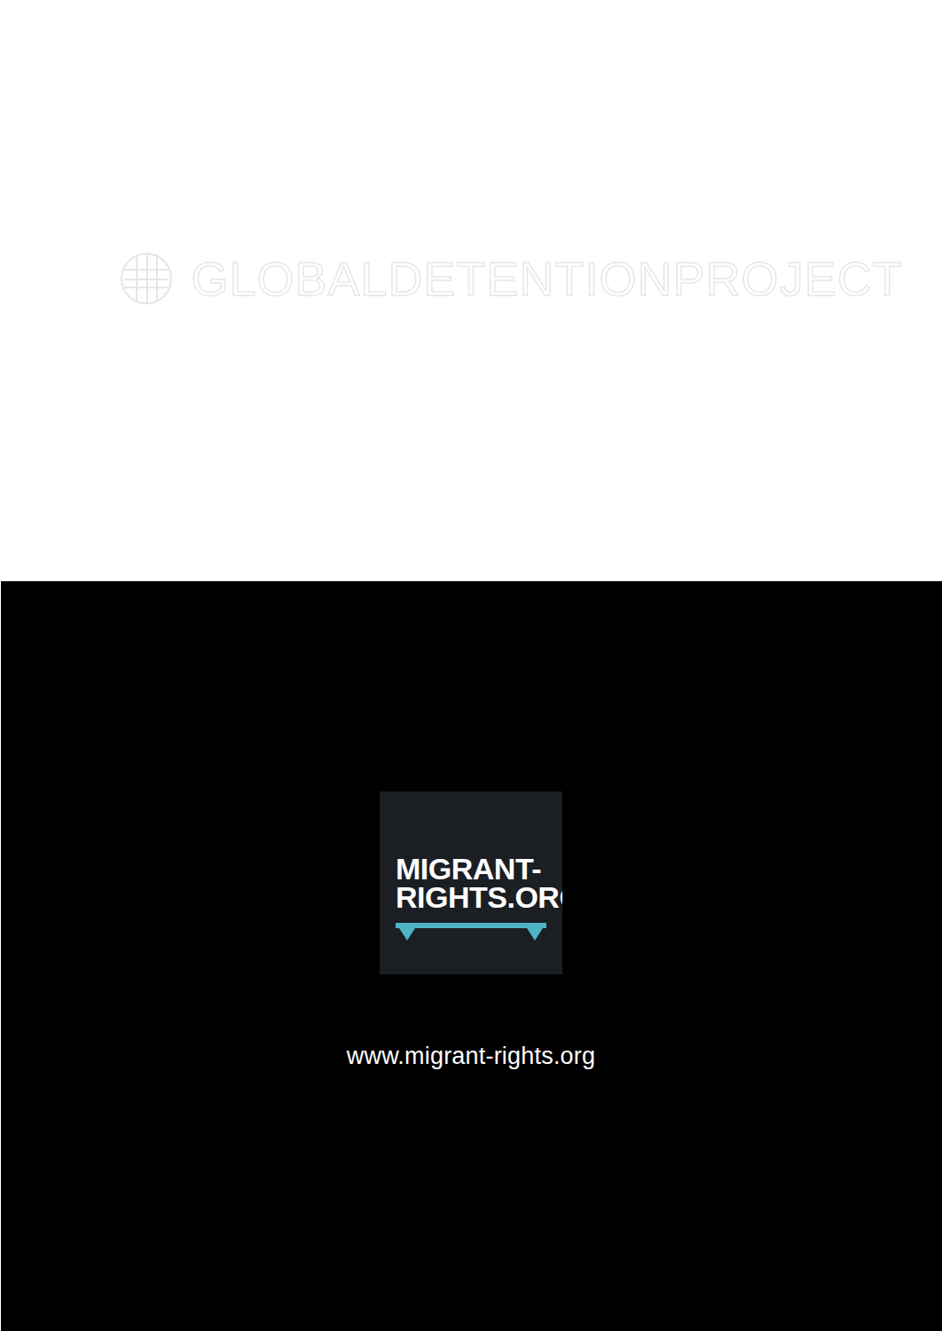GLOBALDETENTIONPROJECT
MIGRANT-
RIGHTS.ORG
www.migrant-rights.org